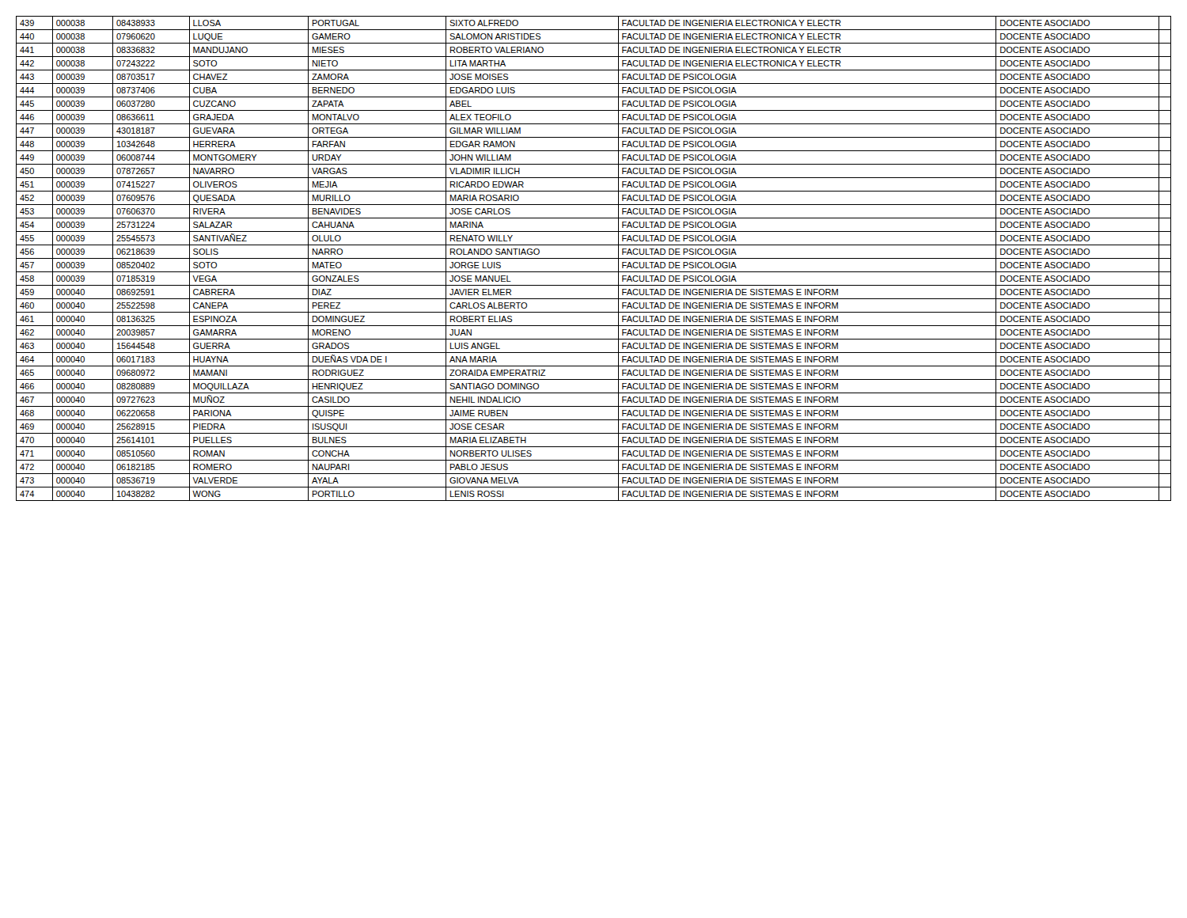| 439 | 000038 | 08438933 | LLOSA | PORTUGAL | SIXTO ALFREDO | FACULTAD DE INGENIERIA ELECTRONICA Y ELECTR | DOCENTE ASOCIADO | |
| 440 | 000038 | 07960620 | LUQUE | GAMERO | SALOMON ARISTIDES | FACULTAD DE INGENIERIA ELECTRONICA Y ELECTR | DOCENTE ASOCIADO | |
| 441 | 000038 | 08336832 | MANDUJANO | MIESES | ROBERTO VALERIANO | FACULTAD DE INGENIERIA ELECTRONICA Y ELECTR | DOCENTE ASOCIADO | |
| 442 | 000038 | 07243222 | SOTO | NIETO | LITA MARTHA | FACULTAD DE INGENIERIA ELECTRONICA Y ELECTR | DOCENTE ASOCIADO | |
| 443 | 000039 | 08703517 | CHAVEZ | ZAMORA | JOSE MOISES | FACULTAD DE PSICOLOGIA | DOCENTE ASOCIADO | |
| 444 | 000039 | 08737406 | CUBA | BERNEDO | EDGARDO LUIS | FACULTAD DE PSICOLOGIA | DOCENTE ASOCIADO | |
| 445 | 000039 | 06037280 | CUZCANO | ZAPATA | ABEL | FACULTAD DE PSICOLOGIA | DOCENTE ASOCIADO | |
| 446 | 000039 | 08636611 | GRAJEDA | MONTALVO | ALEX TEOFILO | FACULTAD DE PSICOLOGIA | DOCENTE ASOCIADO | |
| 447 | 000039 | 43018187 | GUEVARA | ORTEGA | GILMAR WILLIAM | FACULTAD DE PSICOLOGIA | DOCENTE ASOCIADO | |
| 448 | 000039 | 10342648 | HERRERA | FARFAN | EDGAR RAMON | FACULTAD DE PSICOLOGIA | DOCENTE ASOCIADO | |
| 449 | 000039 | 06008744 | MONTGOMERY | URDAY | JOHN WILLIAM | FACULTAD DE PSICOLOGIA | DOCENTE ASOCIADO | |
| 450 | 000039 | 07872657 | NAVARRO | VARGAS | VLADIMIR ILLICH | FACULTAD DE PSICOLOGIA | DOCENTE ASOCIADO | |
| 451 | 000039 | 07415227 | OLIVEROS | MEJIA | RICARDO EDWAR | FACULTAD DE PSICOLOGIA | DOCENTE ASOCIADO | |
| 452 | 000039 | 07609576 | QUESADA | MURILLO | MARIA ROSARIO | FACULTAD DE PSICOLOGIA | DOCENTE ASOCIADO | |
| 453 | 000039 | 07606370 | RIVERA | BENAVIDES | JOSE CARLOS | FACULTAD DE PSICOLOGIA | DOCENTE ASOCIADO | |
| 454 | 000039 | 25731224 | SALAZAR | CAHUANA | MARINA | FACULTAD DE PSICOLOGIA | DOCENTE ASOCIADO | |
| 455 | 000039 | 25545573 | SANTIVAÑEZ | OLULO | RENATO WILLY | FACULTAD DE PSICOLOGIA | DOCENTE ASOCIADO | |
| 456 | 000039 | 06218639 | SOLIS | NARRO | ROLANDO SANTIAGO | FACULTAD DE PSICOLOGIA | DOCENTE ASOCIADO | |
| 457 | 000039 | 08520402 | SOTO | MATEO | JORGE LUIS | FACULTAD DE PSICOLOGIA | DOCENTE ASOCIADO | |
| 458 | 000039 | 07185319 | VEGA | GONZALES | JOSE MANUEL | FACULTAD DE PSICOLOGIA | DOCENTE ASOCIADO | |
| 459 | 000040 | 08692591 | CABRERA | DIAZ | JAVIER ELMER | FACULTAD DE INGENIERIA DE SISTEMAS E INFORM | DOCENTE ASOCIADO | |
| 460 | 000040 | 25522598 | CANEPA | PEREZ | CARLOS ALBERTO | FACULTAD DE INGENIERIA DE SISTEMAS E INFORM | DOCENTE ASOCIADO | |
| 461 | 000040 | 08136325 | ESPINOZA | DOMINGUEZ | ROBERT ELIAS | FACULTAD DE INGENIERIA DE SISTEMAS E INFORM | DOCENTE ASOCIADO | |
| 462 | 000040 | 20039857 | GAMARRA | MORENO | JUAN | FACULTAD DE INGENIERIA DE SISTEMAS E INFORM | DOCENTE ASOCIADO | |
| 463 | 000040 | 15644548 | GUERRA | GRADOS | LUIS ANGEL | FACULTAD DE INGENIERIA DE SISTEMAS E INFORM | DOCENTE ASOCIADO | |
| 464 | 000040 | 06017183 | HUAYNA | DUEÑAS VDA DE I | ANA MARIA | FACULTAD DE INGENIERIA DE SISTEMAS E INFORM | DOCENTE ASOCIADO | |
| 465 | 000040 | 09680972 | MAMANI | RODRIGUEZ | ZORAIDA EMPERATRIZ | FACULTAD DE INGENIERIA DE SISTEMAS E INFORM | DOCENTE ASOCIADO | |
| 466 | 000040 | 08280889 | MOQUILLAZA | HENRIQUEZ | SANTIAGO DOMINGO | FACULTAD DE INGENIERIA DE SISTEMAS E INFORM | DOCENTE ASOCIADO | |
| 467 | 000040 | 09727623 | MUÑOZ | CASILDO | NEHIL INDALICIO | FACULTAD DE INGENIERIA DE SISTEMAS E INFORM | DOCENTE ASOCIADO | |
| 468 | 000040 | 06220658 | PARIONA | QUISPE | JAIME RUBEN | FACULTAD DE INGENIERIA DE SISTEMAS E INFORM | DOCENTE ASOCIADO | |
| 469 | 000040 | 25628915 | PIEDRA | ISUSQUI | JOSE CESAR | FACULTAD DE INGENIERIA DE SISTEMAS E INFORM | DOCENTE ASOCIADO | |
| 470 | 000040 | 25614101 | PUELLES | BULNES | MARIA ELIZABETH | FACULTAD DE INGENIERIA DE SISTEMAS E INFORM | DOCENTE ASOCIADO | |
| 471 | 000040 | 08510560 | ROMAN | CONCHA | NORBERTO ULISES | FACULTAD DE INGENIERIA DE SISTEMAS E INFORM | DOCENTE ASOCIADO | |
| 472 | 000040 | 06182185 | ROMERO | NAUPARI | PABLO JESUS | FACULTAD DE INGENIERIA DE SISTEMAS E INFORM | DOCENTE ASOCIADO | |
| 473 | 000040 | 08536719 | VALVERDE | AYALA | GIOVANA MELVA | FACULTAD DE INGENIERIA DE SISTEMAS E INFORM | DOCENTE ASOCIADO | |
| 474 | 000040 | 10438282 | WONG | PORTILLO | LENIS ROSSI | FACULTAD DE INGENIERIA DE SISTEMAS E INFORM | DOCENTE ASOCIADO | |